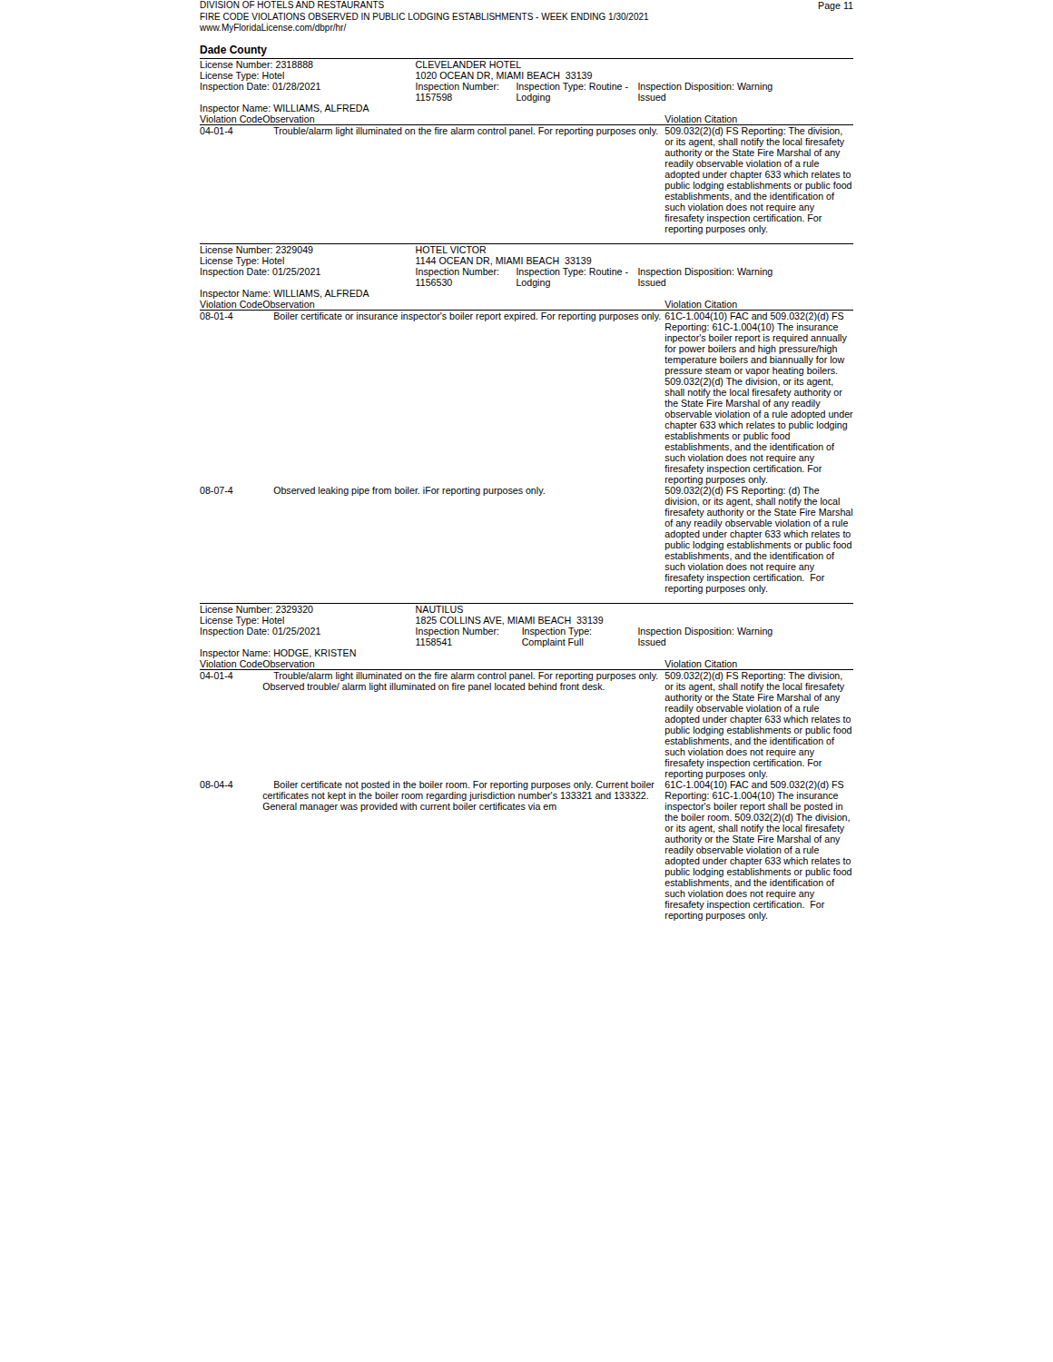Page 11
DIVISION OF HOTELS AND RESTAURANTS
FIRE CODE VIOLATIONS OBSERVED IN PUBLIC LODGING ESTABLISHMENTS - WEEK ENDING 1/30/2021
www.MyFloridaLicense.com/dbpr/hr/
Dade County
| License Number: 2318888 | CLEVELANDER HOTEL |
| License Type: Hotel | 1020 OCEAN DR, MIAMI BEACH 33139 |
| Inspection Date: 01/28/2021 | Inspection Number: 1157598 | Inspection Type: Routine - Lodging | Inspection Disposition: Warning Issued |
| Inspector Name: WILLIAMS, ALFREDA | |
| Violation Code | Observation | Violation Citation |
| 04-01-4 | Trouble/alarm light illuminated on the fire alarm control panel. For reporting purposes only. | 509.032(2)(d) FS Reporting: The division, or its agent, shall notify the local firesafety authority or the State Fire Marshal of any readily observable violation of a rule adopted under chapter 633 which relates to public lodging establishments or public food establishments, and the identification of such violation does not require any firesafety inspection certification. For reporting purposes only. |
| License Number: 2329049 | HOTEL VICTOR |
| License Type: Hotel | 1144 OCEAN DR, MIAMI BEACH 33139 |
| Inspection Date: 01/25/2021 | Inspection Number: 1156530 | Inspection Type: Routine - Lodging | Inspection Disposition: Warning Issued |
| Inspector Name: WILLIAMS, ALFREDA | |
| Violation Code | Observation | Violation Citation |
| 08-01-4 | Boiler certificate or insurance inspector's boiler report expired. For reporting purposes only. | 61C-1.004(10) FAC and 509.032(2)(d) FS Reporting: 61C-1.004(10) The insurance inpector's boiler report is required annually for power boilers and high pressure/high temperature boilers and biannually for low pressure steam or vapor heating boilers. 509.032(2)(d) The division, or its agent, shall notify the local firesafety authority or the State Fire Marshal of any readily observable violation of a rule adopted under chapter 633 which relates to public lodging establishments or public food establishments, and the identification of such violation does not require any firesafety inspection certification. For reporting purposes only. |
| 08-07-4 | Observed leaking pipe from boiler. iFor reporting purposes only. | 509.032(2)(d) FS Reporting: (d) The division, or its agent, shall notify the local firesafety authority or the State Fire Marshal of any readily observable violation of a rule adopted under chapter 633 which relates to public lodging establishments or public food establishments, and the identification of such violation does not require any firesafety inspection certification. For reporting purposes only. |
| License Number: 2329320 | NAUTILUS |
| License Type: Hotel | 1825 COLLINS AVE, MIAMI BEACH 33139 |
| Inspection Date: 01/25/2021 | Inspection Number: 1158541 | Inspection Type: Complaint Full | Inspection Disposition: Warning Issued |
| Inspector Name: HODGE, KRISTEN | |
| Violation Code | Observation | Violation Citation |
| 04-01-4 | Trouble/alarm light illuminated on the fire alarm control panel. For reporting purposes only. Observed trouble/ alarm light illuminated on fire panel located behind front desk. | 509.032(2)(d) FS Reporting: The division, or its agent, shall notify the local firesafety authority or the State Fire Marshal of any readily observable violation of a rule adopted under chapter 633 which relates to public lodging establishments or public food establishments, and the identification of such violation does not require any firesafety inspection certification. For reporting purposes only. |
| 08-04-4 | Boiler certificate not posted in the boiler room. For reporting purposes only. Current boiler certificates not kept in the boiler room regarding jurisdiction number's 133321 and 133322. General manager was provided with current boiler certificates via em | 61C-1.004(10) FAC and 509.032(2)(d) FS Reporting: 61C-1.004(10) The insurance inspector's boiler report shall be posted in the boiler room. 509.032(2)(d) The division, or its agent, shall notify the local firesafety authority or the State Fire Marshal of any readily observable violation of a rule adopted under chapter 633 which relates to public lodging establishments or public food establishments, and the identification of such violation does not require any firesafety inspection certification. For reporting purposes only. |